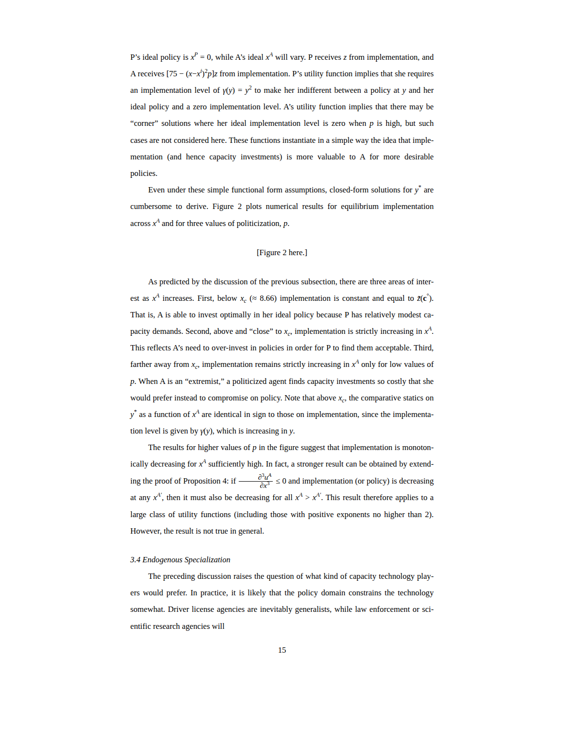P’s ideal policy is xP = 0, while A’s ideal xA will vary. P receives z from implementation, and A receives [75 − (x−xi)2p]z from implementation. P’s utility function implies that she requires an implementation level of γ(y) = y2 to make her indifferent between a policy at y and her ideal policy and a zero implementation level. A’s utility function implies that there may be “corner” solutions where her ideal implementation level is zero when p is high, but such cases are not considered here. These functions instantiate in a simple way the idea that implementation (and hence capacity investments) is more valuable to A for more desirable policies.
Even under these simple functional form assumptions, closed-form solutions for y* are cumbersome to derive. Figure 2 plots numerical results for equilibrium implementation across xA and for three values of politicization, p.
[Figure 2 here.]
As predicted by the discussion of the previous subsection, there are three areas of interest as xA increases. First, below xc (≈ 8.66) implementation is constant and equal to z̃(c°). That is, A is able to invest optimally in her ideal policy because P has relatively modest capacity demands. Second, above and “close” to xc, implementation is strictly increasing in xA. This reflects A’s need to over-invest in policies in order for P to find them acceptable. Third, farther away from xc, implementation remains strictly increasing in xA only for low values of p. When A is an “extremist,” a politicized agent finds capacity investments so costly that she would prefer instead to compromise on policy. Note that above xc, the comparative statics on y* as a function of xA are identical in sign to those on implementation, since the implementation level is given by γ(y), which is increasing in y.
The results for higher values of p in the figure suggest that implementation is monotonically decreasing for xA sufficiently high. In fact, a stronger result can be obtained by extending the proof of Proposition 4: if ∂3uA∂x3 ≤ 0 and implementation (or policy) is decreasing at any xA′, then it must also be decreasing for all xA > xA′. This result therefore applies to a large class of utility functions (including those with positive exponents no higher than 2). However, the result is not true in general.
3.4 Endogenous Specialization
The preceding discussion raises the question of what kind of capacity technology players would prefer. In practice, it is likely that the policy domain constrains the technology somewhat. Driver license agencies are inevitably generalists, while law enforcement or scientific research agencies will
15